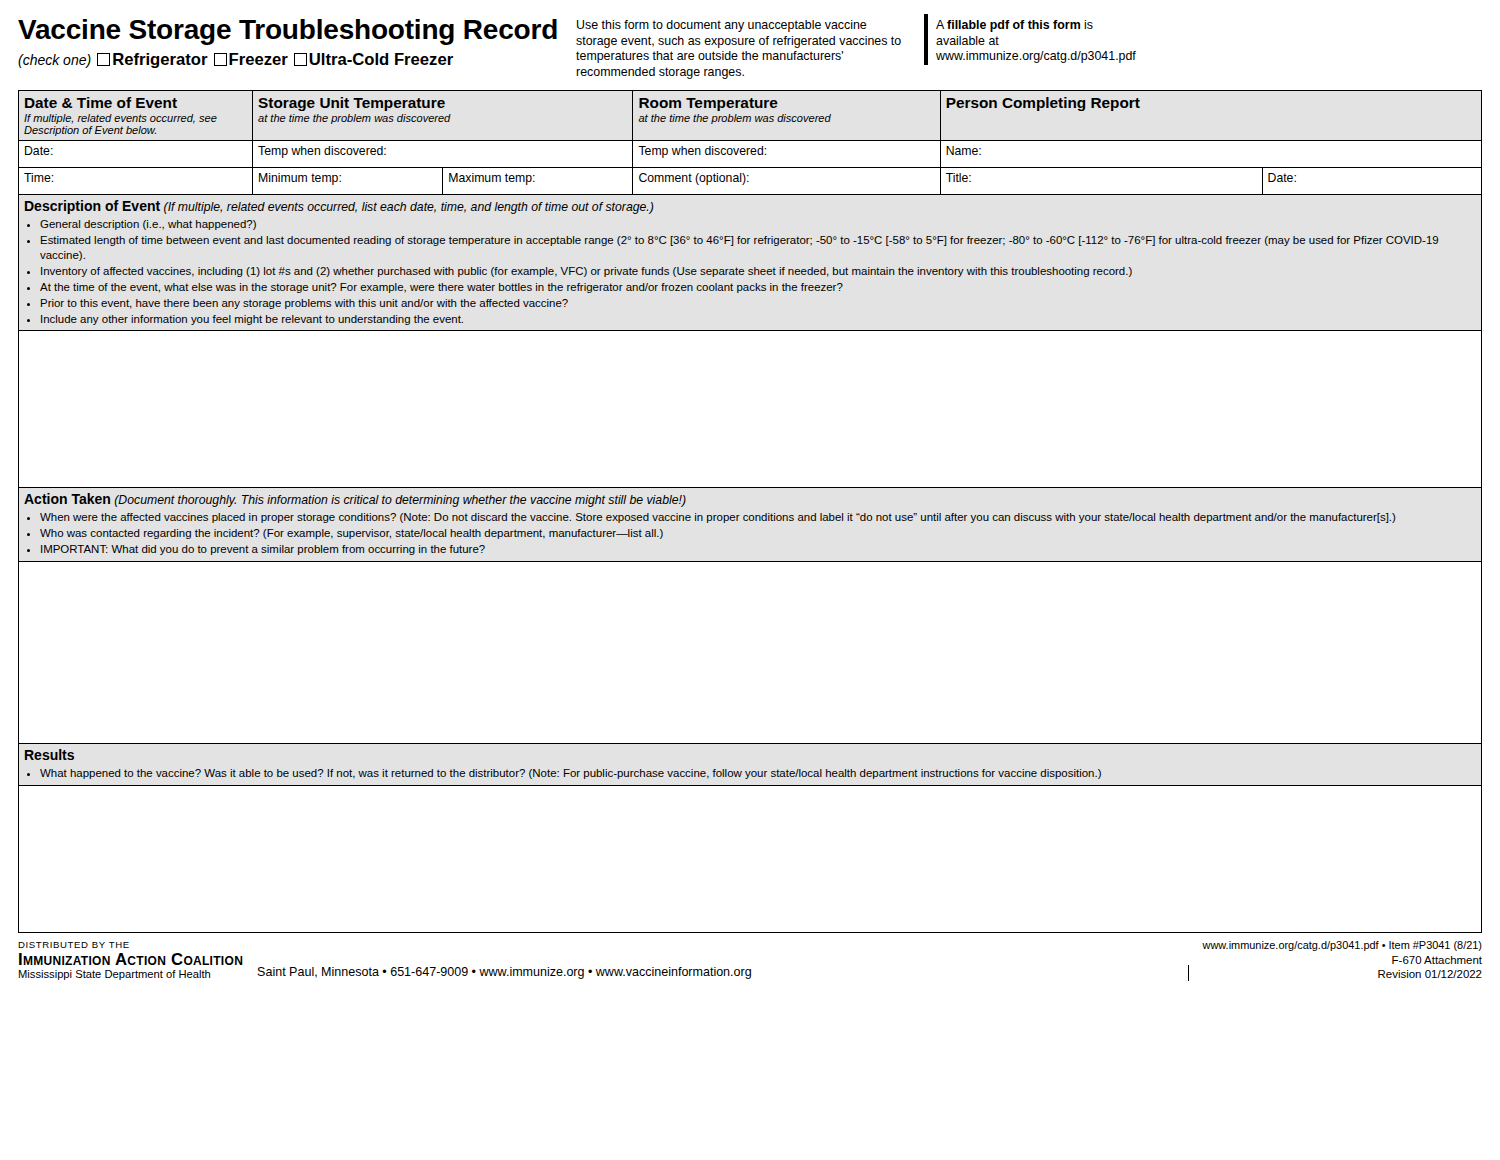Vaccine Storage Troubleshooting Record
(check one) Refrigerator Freezer Ultra-Cold Freezer
Use this form to document any unacceptable vaccine storage event, such as exposure of refrigerated vaccines to temperatures that are outside the manufacturers' recommended storage ranges.
A fillable pdf of this form is available at www.immunize.org/catg.d/p3041.pdf
| Date & Time of Event If multiple, related events occurred, see Description of Event below. | Storage Unit Temperature at the time the problem was discovered | Room Temperature at the time the problem was discovered | Person Completing Report |
| --- | --- | --- | --- |
| Date: | Temp when discovered: | Temp when discovered: | Name: |
| Time: | Minimum temp: | Maximum temp: | Comment (optional): | Title: | Date: |
| Description of Event (If multiple, related events occurred, list each date, time, and length of time out of storage.) General description (i.e., what happened?) Estimated length of time between event and last documented reading of storage temperature in acceptable range (2° to 8°C [36° to 46°F] for refrigerator; -50° to -15°C [-58° to 5°F] for freezer; -80° to -60°C [-112° to -76°F] for ultra-cold freezer (may be used for Pfizer COVID-19 vaccine). Inventory of affected vaccines, including (1) lot #s and (2) whether purchased with public (for example, VFC) or private funds (Use separate sheet if needed, but maintain the inventory with this troubleshooting record.) At the time of the event, what else was in the storage unit? For example, were there water bottles in the refrigerator and/or frozen coolant packs in the freezer? Prior to this event, have there been any storage problems with this unit and/or with the affected vaccine? Include any other information you feel might be relevant to understanding the event. |
| Action Taken (Document thoroughly. This information is critical to determining whether the vaccine might still be viable!) When were the affected vaccines placed in proper storage conditions? (Note: Do not discard the vaccine. Store exposed vaccine in proper conditions and label it “do not use” until after you can discuss with your state/local health department and/or the manufacturer[s].) Who was contacted regarding the incident? (For example, supervisor, state/local health department, manufacturer—list all.) IMPORTANT: What did you do to prevent a similar problem from occurring in the future? |
| Results What happened to the vaccine? Was it able to be used? If not, was it returned to the distributor? (Note: For public-purchase vaccine, follow your state/local health department instructions for vaccine disposition.) |
Distributed by the
Immunization Action Coalition
Mississippi State Department of Health
Saint Paul, Minnesota • 651-647-9009 • www.immunize.org • www.vaccineinformation.org
www.immunize.org/catg.d/p3041.pdf • Item #P3041 (8/21)
F-670 Attachment
Revision 01/12/2022